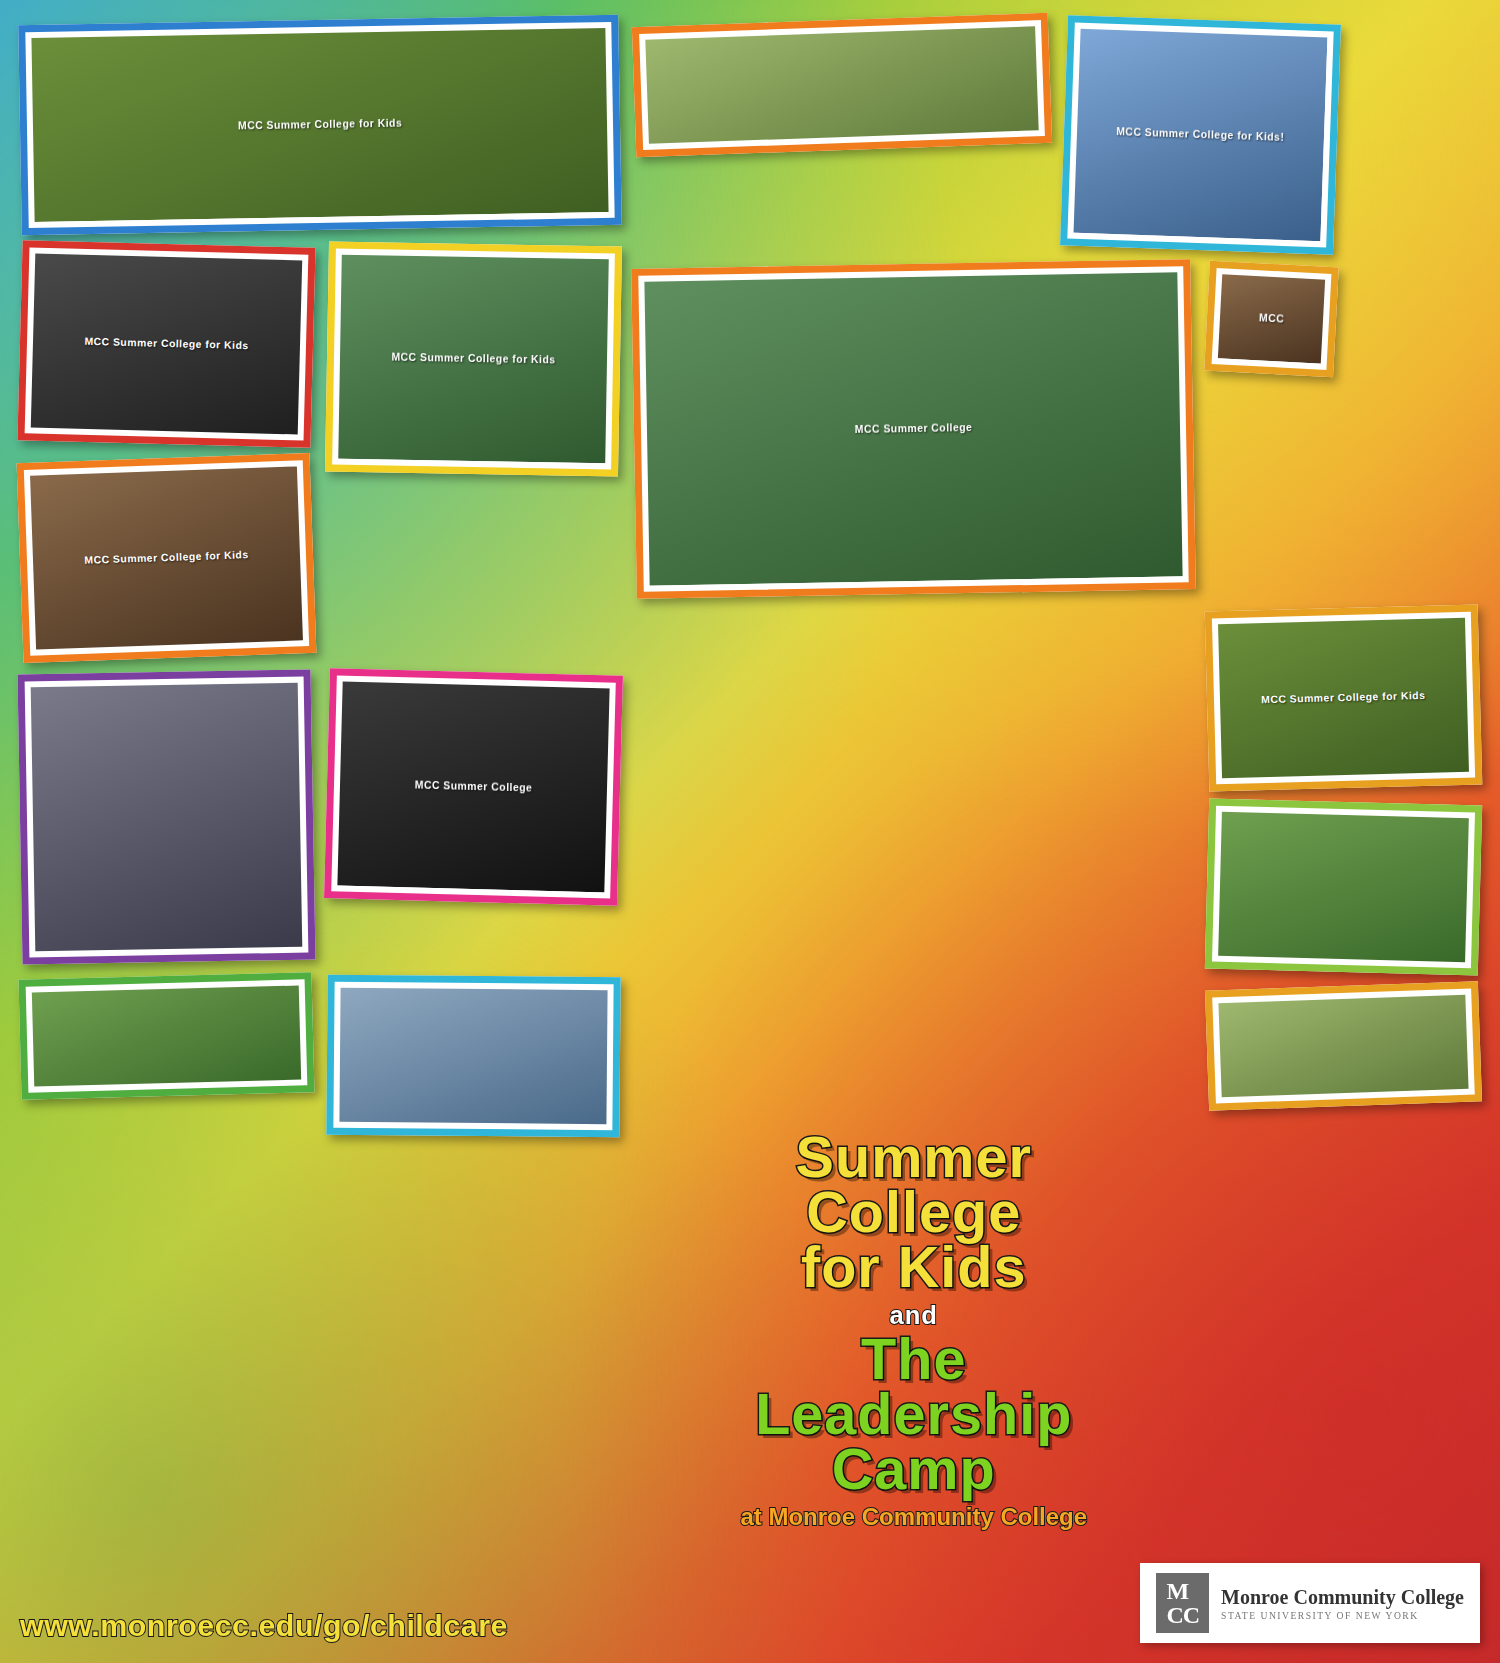MCC Summer College for Kids
MCC Summer College for Kids
MCC Summer College for Kids
MCC Summer College for Kids
MCC Summer College
MCC Summer College for Kids!
MCC Summer College
MCC
MCC Summer College for Kids
Summer
College
for Kids
and
The
Leadership
Camp
at Monroe Community College
www.monroecc.edu/go/childcare
M
CC
Monroe Community College State University of New York